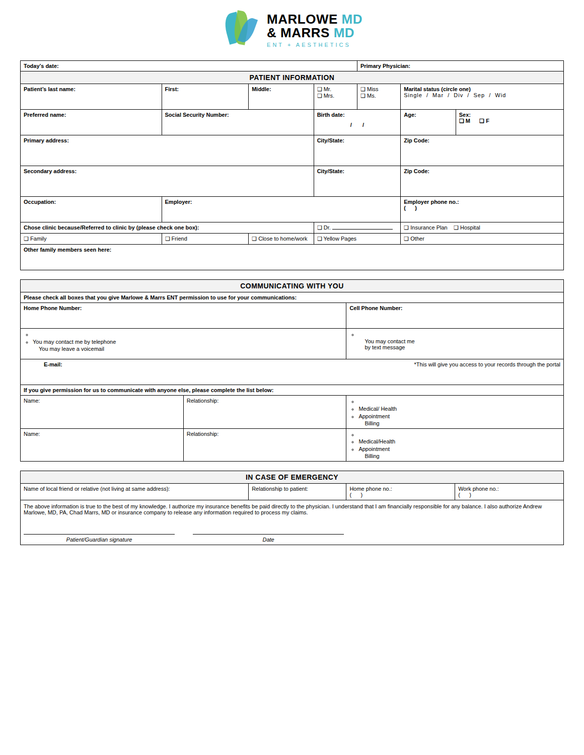MARLOWE MD
& MARRS MD
ENT + AESTHETICS
| Today’s date: | Primary Physician: |
| PATIENT INFORMATION |
| Patient’s last name: | First: | Middle: | ❑ Mr. ❑ Mrs. | ❑ Miss ❑ Ms. | Marital status (circle one) Single / Mar / Div / Sep / Wid |
| Preferred name: | Social Security Number: | Birth date: / / | Age: | Sex: ❑ M ❑ F |
| Primary address: | City/State: | Zip Code: |
| Secondary address: | City/State: | Zip Code: |
| Occupation: | Employer: | Employer phone no.: ( ) |
| Chose clinic because/Referred to clinic by (please check one box): | ❑ Dr. | ❑ Insurance Plan ❑ Hospital |
| ❑ Family | ❑ Friend | ❑ Close to home/work | ❑ Yellow Pages | ❑ Other |
| Other family members seen here: |
| COMMUNICATING WITH YOU |
| Please check all boxes that you give Marlowe & Marrs ENT permission to use for your communications: |
| Home Phone Number: | Cell Phone Number: |
| You may contact me by telephone You may leave a voicemail | You may contact me by text message |
| E-mail: *This will give you access to your records through the portal |
| If you give permission for us to communicate with anyone else, please complete the list below: |
| Name: | Relationship: | Medical/ Health Appointment Billing |
| Name: | Relationship: | Medical/Health Appointment Billing |
| IN CASE OF EMERGENCY |
| Name of local friend or relative (not living at same address): | Relationship to patient: | Home phone no.: ( ) | Work phone no.: ( ) |
| The above information is true to the best of my knowledge. I authorize my insurance benefits be paid directly to the physician. I understand that I am financially responsible for any balance. I also authorize Andrew Marlowe, MD, PA, Chad Marrs, MD or insurance company to release any information required to process my claims. Patient/Guardian signature Date |